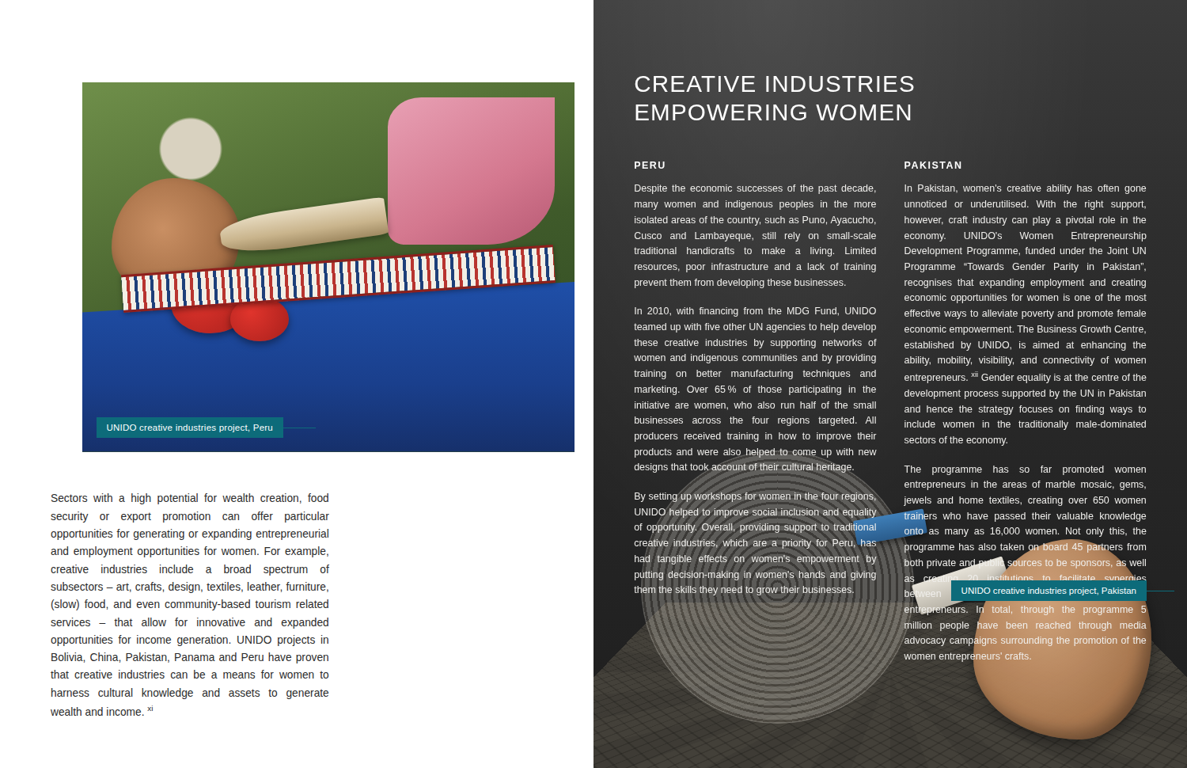UNIDO creative industries project, Peru
Sectors with a high potential for wealth creation, food security or export promotion can offer particular opportunities for generating or expanding entrepreneurial and employment opportunities for women. For example, creative industries include a broad spectrum of subsectors – art, crafts, design, textiles, leather, furniture, (slow) food, and even community-based tourism related services – that allow for innovative and expanded opportunities for income generation. UNIDO projects in Bolivia, China, Pakistan, Panama and Peru have proven that creative industries can be a means for women to harness cultural knowledge and assets to generate wealth and income. xi
Creative Industries
Empowering Women
Peru
Despite the economic successes of the past decade, many women and indigenous peoples in the more isolated areas of the country, such as Puno, Ayacucho, Cusco and Lambayeque, still rely on small-scale traditional handicrafts to make a living. Limited resources, poor infrastructure and a lack of training prevent them from developing these businesses.
In 2010, with financing from the MDG Fund, UNIDO teamed up with five other UN agencies to help develop these creative industries by supporting networks of women and indigenous communities and by providing training on better manufacturing techniques and marketing. Over 65 % of those participating in the initiative are women, who also run half of the small businesses across the four regions targeted. All producers received training in how to improve their products and were also helped to come up with new designs that took account of their cultural heritage.
By setting up workshops for women in the four regions, UNIDO helped to improve social inclusion and equality of opportunity. Overall, providing support to traditional creative industries, which are a priority for Peru, has had tangible effects on women's empowerment by putting decision-making in women's hands and giving them the skills they need to grow their businesses.
Pakistan
In Pakistan, women's creative ability has often gone unnoticed or underutilised. With the right support, however, craft industry can play a pivotal role in the economy. UNIDO's Women Entrepreneurship Development Programme, funded under the Joint UN Programme “Towards Gender Parity in Pakistan”, recognises that expanding employment and creating economic opportunities for women is one of the most effective ways to alleviate poverty and promote female economic empowerment. The Business Growth Centre, established by UNIDO, is aimed at enhancing the ability, mobility, visibility, and connectivity of women entrepreneurs. xii Gender equality is at the centre of the development process supported by the UN in Pakistan and hence the strategy focuses on finding ways to include women in the traditionally male-dominated sectors of the economy.
The programme has so far promoted women entrepreneurs in the areas of marble mosaic, gems, jewels and home textiles, creating over 650 women trainers who have passed their valuable knowledge onto as many as 16,000 women. Not only this, the programme has also taken on board 45 partners from both private and public sources to be sponsors, as well as creating 20 institutions to facilitate synergies between industrial sectors and the women entrepreneurs. In total, through the programme 5 million people have been reached through media advocacy campaigns surrounding the promotion of the women entrepreneurs' crafts.
UNIDO creative industries project, Pakistan